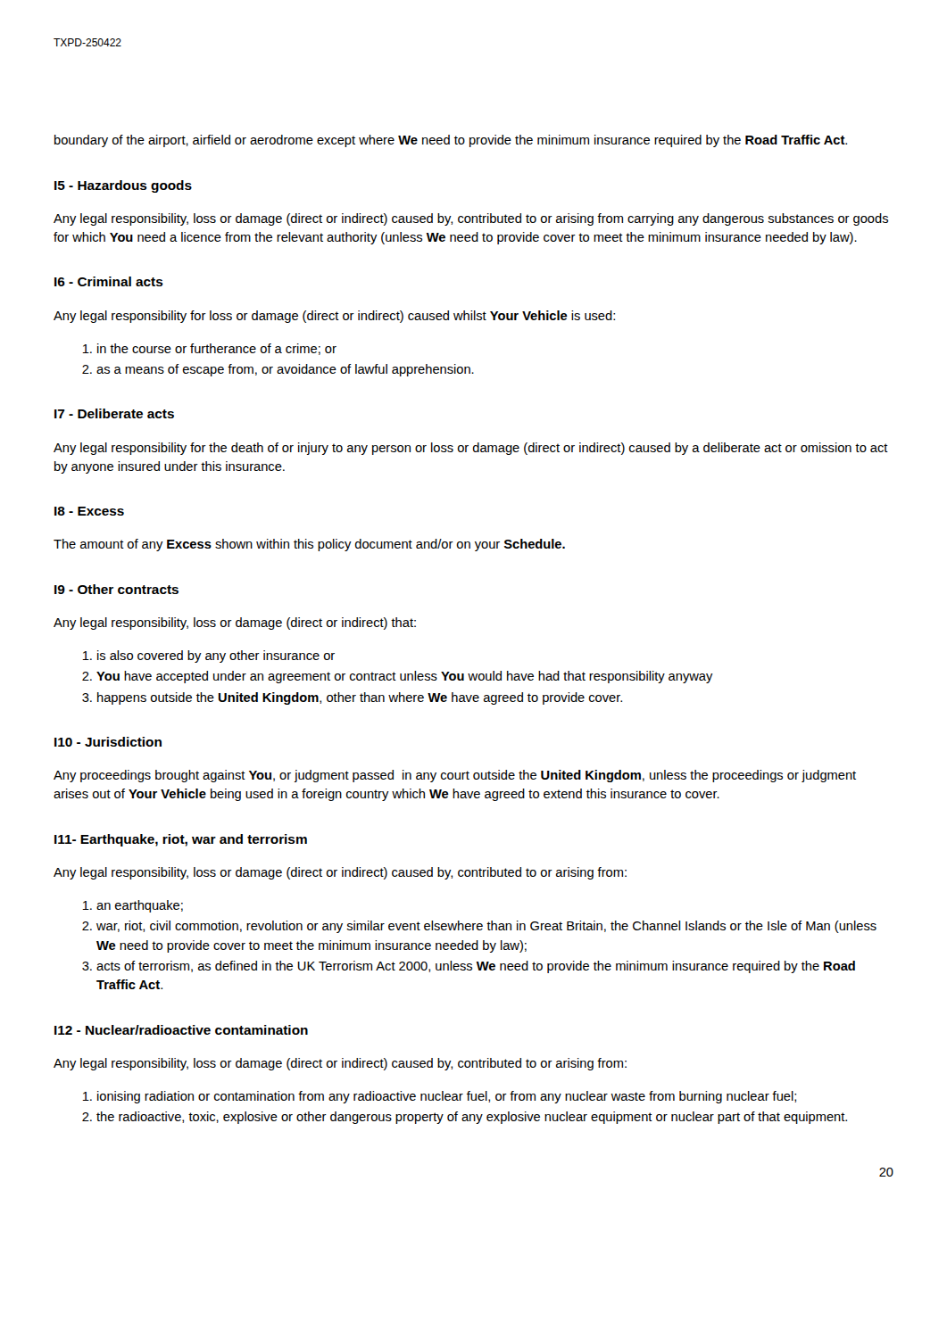TXPD-250422
boundary of the airport, airfield or aerodrome except where We need to provide the minimum insurance required by the Road Traffic Act.
I5 - Hazardous goods
Any legal responsibility, loss or damage (direct or indirect) caused by, contributed to or arising from carrying any dangerous substances or goods for which You need a licence from the relevant authority (unless We need to provide cover to meet the minimum insurance needed by law).
I6 - Criminal acts
Any legal responsibility for loss or damage (direct or indirect) caused whilst Your Vehicle is used:
in the course or furtherance of a crime; or
as a means of escape from, or avoidance of lawful apprehension.
I7 - Deliberate acts
Any legal responsibility for the death of or injury to any person or loss or damage (direct or indirect) caused by a deliberate act or omission to act by anyone insured under this insurance.
I8 - Excess
The amount of any Excess shown within this policy document and/or on your Schedule.
I9 - Other contracts
Any legal responsibility, loss or damage (direct or indirect) that:
is also covered by any other insurance or
You have accepted under an agreement or contract unless You would have had that responsibility anyway
happens outside the United Kingdom, other than where We have agreed to provide cover.
I10 - Jurisdiction
Any proceedings brought against You, or judgment passed in any court outside the United Kingdom, unless the proceedings or judgment arises out of Your Vehicle being used in a foreign country which We have agreed to extend this insurance to cover.
I11- Earthquake, riot, war and terrorism
Any legal responsibility, loss or damage (direct or indirect) caused by, contributed to or arising from:
an earthquake;
war, riot, civil commotion, revolution or any similar event elsewhere than in Great Britain, the Channel Islands or the Isle of Man (unless We need to provide cover to meet the minimum insurance needed by law);
acts of terrorism, as defined in the UK Terrorism Act 2000, unless We need to provide the minimum insurance required by the Road Traffic Act.
I12 - Nuclear/radioactive contamination
Any legal responsibility, loss or damage (direct or indirect) caused by, contributed to or arising from:
ionising radiation or contamination from any radioactive nuclear fuel, or from any nuclear waste from burning nuclear fuel;
the radioactive, toxic, explosive or other dangerous property of any explosive nuclear equipment or nuclear part of that equipment.
20